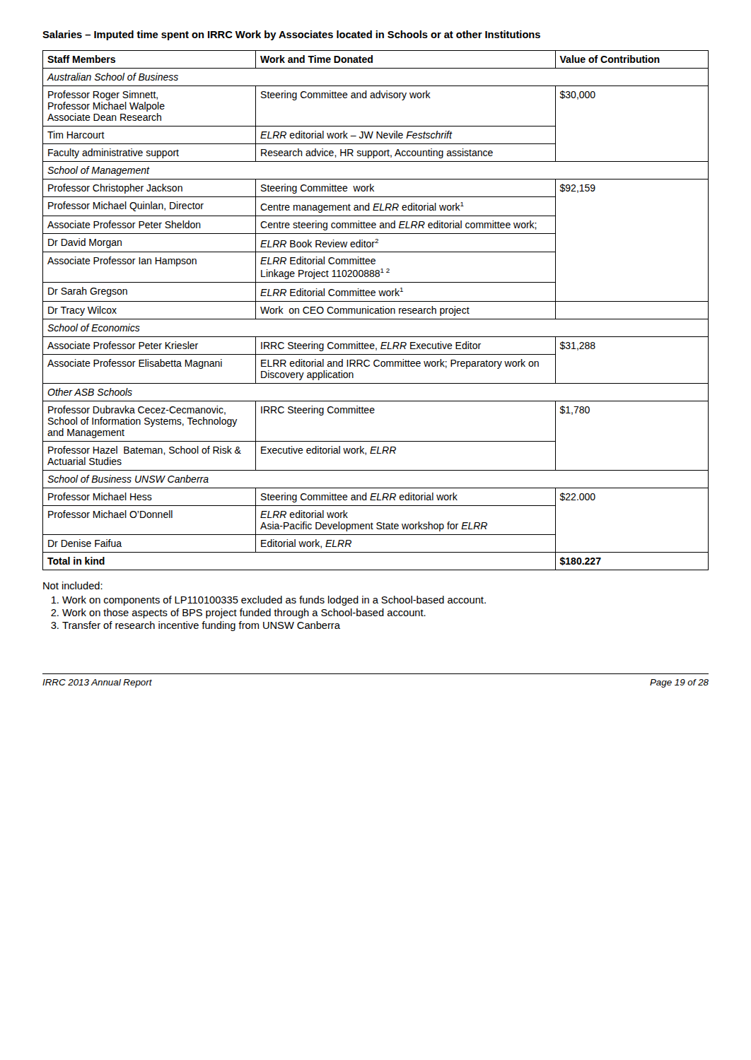Salaries – Imputed time spent on IRRC Work by Associates located in Schools or at other Institutions
| Staff Members | Work and Time Donated | Value of Contribution |
| --- | --- | --- |
| Australian School of Business |
| Professor Roger Simnett, Professor Michael Walpole Associate Dean Research | Steering Committee and advisory work | $30,000 |
| Tim Harcourt | ELRR editorial work – JW Nevile Festschrift |
| Faculty administrative support | Research advice, HR support, Accounting assistance |
| School of Management |
| Professor Christopher Jackson | Steering Committee work | $92,159 |
| Professor Michael Quinlan, Director | Centre management and ELRR editorial work 1 |
| Associate Professor Peter Sheldon | Centre steering committee and ELRR editorial committee work; |
| Dr David Morgan | ELRR Book Review editor 2 |
| Associate Professor Ian Hampson | ELRR Editorial Committee Linkage Project 110200888 1 2 |
| Dr Sarah Gregson | ELRR Editorial Committee work 1 |
| Dr Tracy Wilcox | Work on CEO Communication research project | |
| School of Economics |
| Associate Professor Peter Kriesler | IRRC Steering Committee, ELRR Executive Editor | $31,288 |
| Associate Professor Elisabetta Magnani | ELRR editorial and IRRC Committee work; Preparatory work on Discovery application |
| Other ASB Schools |
| Professor Dubravka Cecez-Cecmanovic, School of Information Systems, Technology and Management | IRRC Steering Committee | $1,780 |
| Professor Hazel Bateman, School of Risk & Actuarial Studies | Executive editorial work, ELRR |
| School of Business UNSW Canberra |
| Professor Michael Hess | Steering Committee and ELRR editorial work | $22.000 |
| Professor Michael O’Donnell | ELRR editorial work Asia-Pacific Development State workshop for ELRR |
| Dr Denise Faifua | Editorial work, ELRR |
| Total in kind | $180.227 |
Not included:
Work on components of LP110100335 excluded as funds lodged in a School-based account.
Work on those aspects of BPS project funded through a School-based account.
Transfer of research incentive funding from UNSW Canberra
IRRC 2013 Annual Report Page 19 of 28